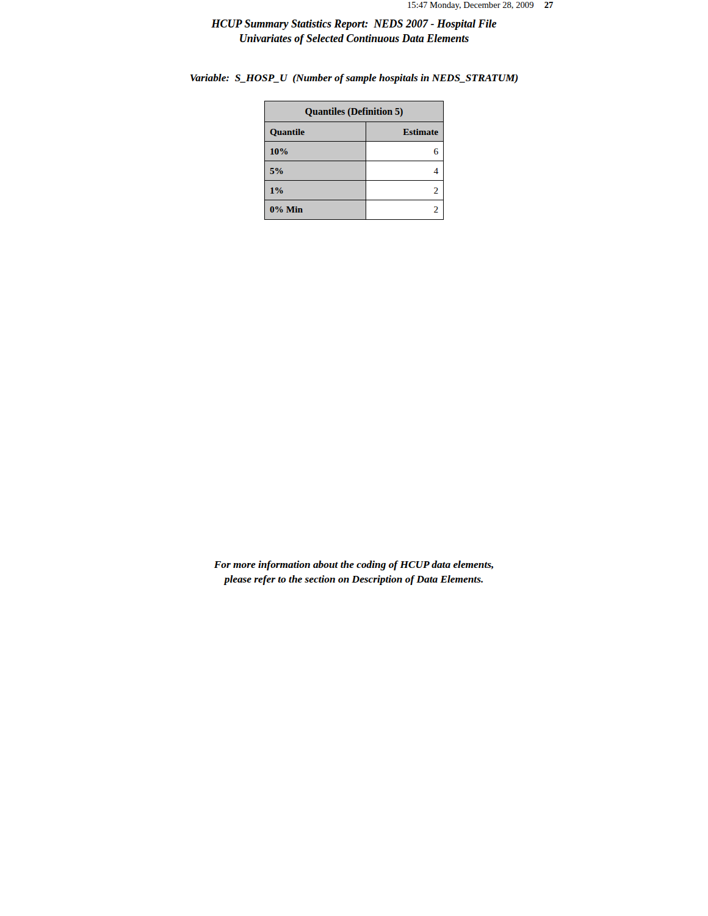15:47 Monday, December 28, 200927
HCUP Summary Statistics Report: NEDS 2007 - Hospital File
Univariates of Selected Continuous Data Elements
Variable: S_HOSP_U (Number of sample hospitals in NEDS_STRATUM)
| Quantiles (Definition 5) |
| --- |
| Quantile | Estimate |
| 10% | 6 |
| 5% | 4 |
| 1% | 2 |
| 0% Min | 2 |
For more information about the coding of HCUP data elements,
please refer to the section on Description of Data Elements.